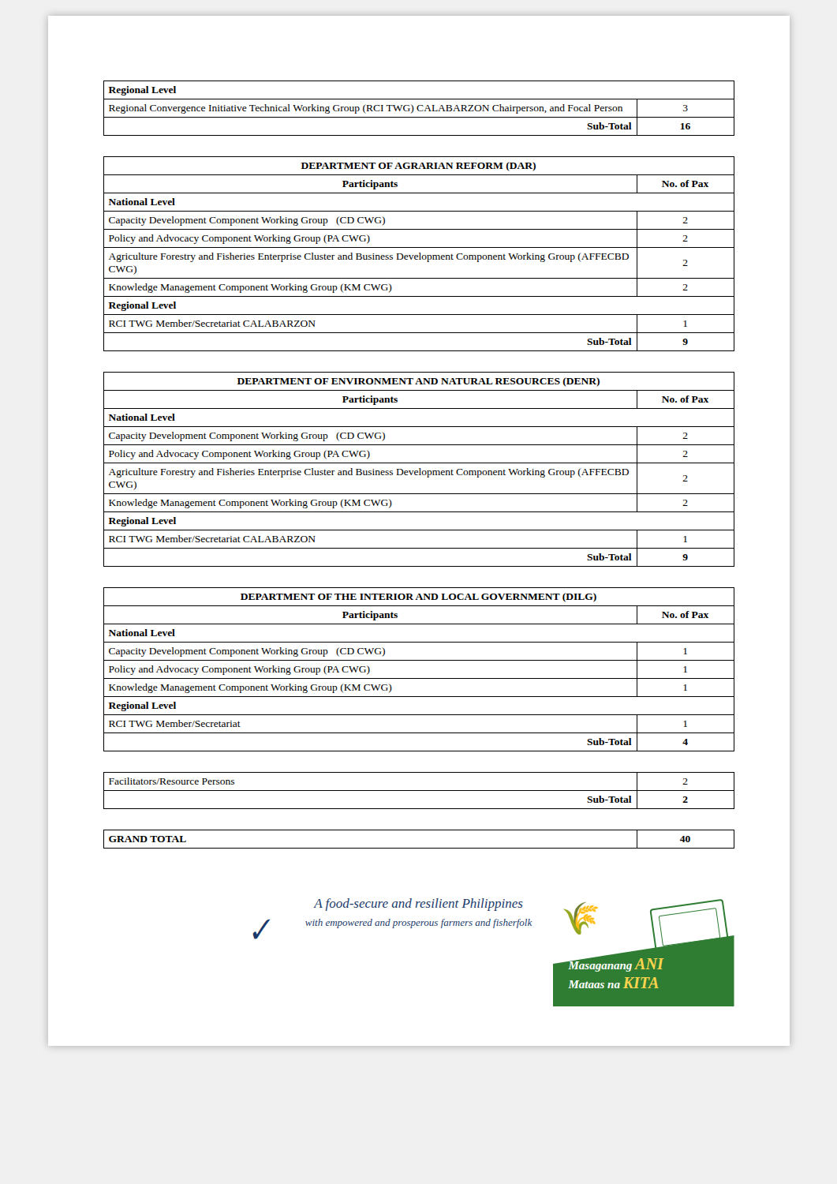| Regional Level |
| Regional Convergence Initiative Technical Working Group (RCI TWG) CALABARZON Chairperson, and Focal Person | 3 |
| Sub-Total | 16 |
| DEPARTMENT OF AGRARIAN REFORM (DAR) |
| Participants | No. of Pax |
| National Level |
| Capacity Development Component Working Group (CD CWG) | 2 |
| Policy and Advocacy Component Working Group (PA CWG) | 2 |
| Agriculture Forestry and Fisheries Enterprise Cluster and Business Development Component Working Group (AFFECBD CWG) | 2 |
| Knowledge Management Component Working Group (KM CWG) | 2 |
| Regional Level |
| RCI TWG Member/Secretariat CALABARZON | 1 |
| Sub-Total | 9 |
| DEPARTMENT OF ENVIRONMENT AND NATURAL RESOURCES (DENR) |
| Participants | No. of Pax |
| National Level |
| Capacity Development Component Working Group (CD CWG) | 2 |
| Policy and Advocacy Component Working Group (PA CWG) | 2 |
| Agriculture Forestry and Fisheries Enterprise Cluster and Business Development Component Working Group (AFFECBD CWG) | 2 |
| Knowledge Management Component Working Group (KM CWG) | 2 |
| Regional Level |
| RCI TWG Member/Secretariat CALABARZON | 1 |
| Sub-Total | 9 |
| DEPARTMENT OF THE INTERIOR AND LOCAL GOVERNMENT (DILG) |
| Participants | No. of Pax |
| National Level |
| Capacity Development Component Working Group (CD CWG) | 1 |
| Policy and Advocacy Component Working Group (PA CWG) | 1 |
| Knowledge Management Component Working Group (KM CWG) | 1 |
| Regional Level |
| RCI TWG Member/Secretariat | 1 |
| Sub-Total | 4 |
| Facilitators/Resource Persons | 2 |
| Sub-Total | 2 |
| GRAND TOTAL | 40 |
✓ A food-secure and resilient Philippines with empowered and prosperous farmers and fisherfolk
🌾
Masaganang ANI
Mataas na KITA